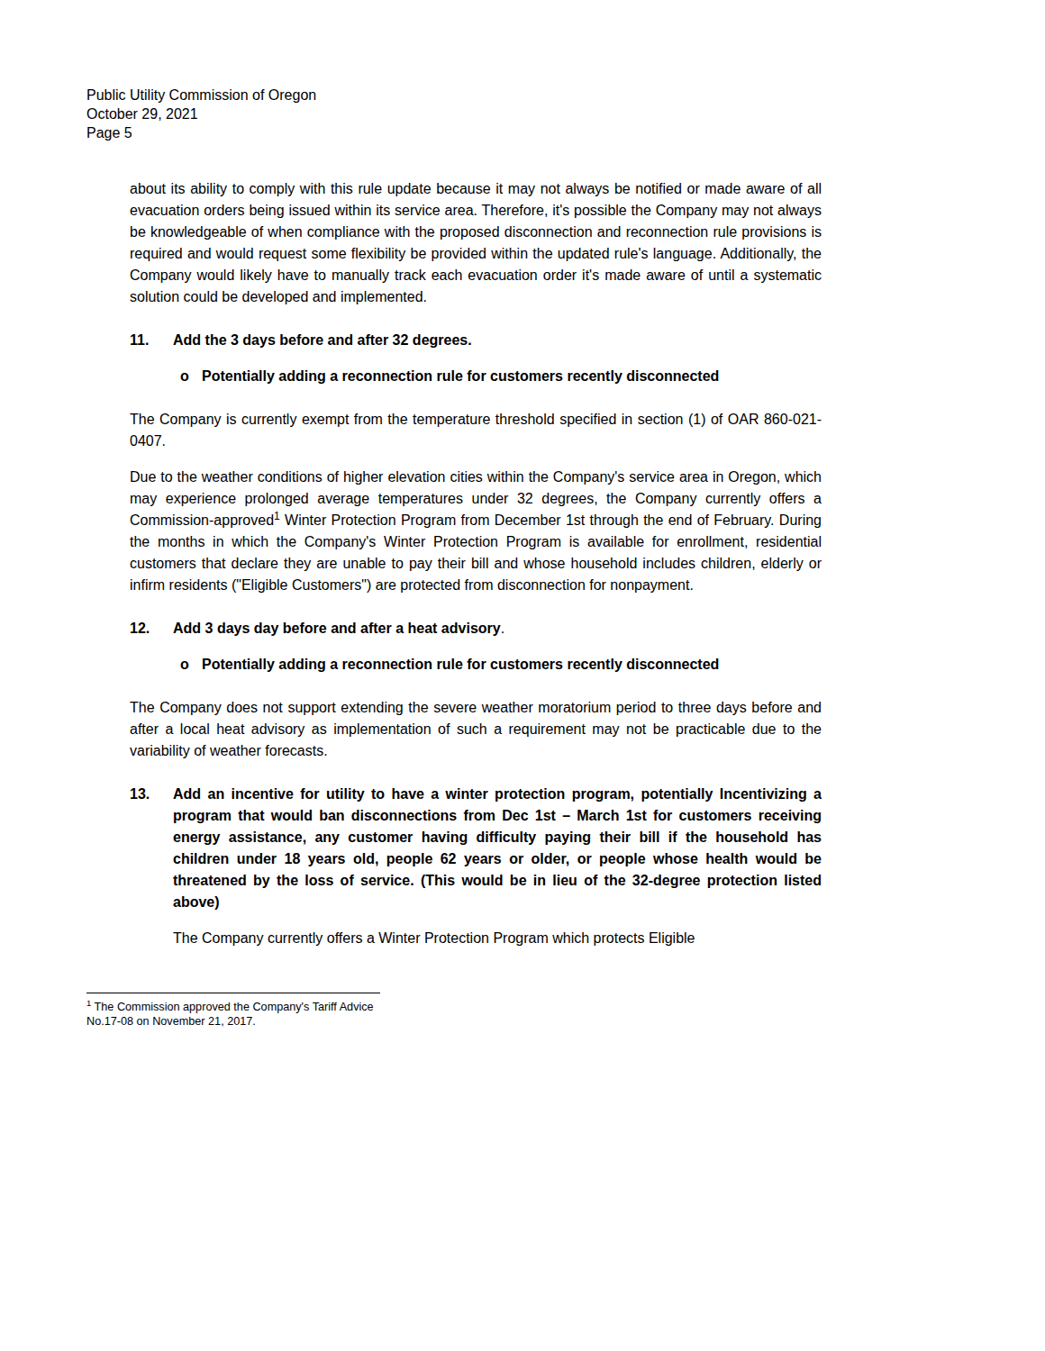Public Utility Commission of Oregon
October 29, 2021
Page 5
about its ability to comply with this rule update because it may not always be notified or made aware of all evacuation orders being issued within its service area. Therefore, it's possible the Company may not always be knowledgeable of when compliance with the proposed disconnection and reconnection rule provisions is required and would request some flexibility be provided within the updated rule's language. Additionally, the Company would likely have to manually track each evacuation order it's made aware of until a systematic solution could be developed and implemented.
11. Add the 3 days before and after 32 degrees.
o Potentially adding a reconnection rule for customers recently disconnected
The Company is currently exempt from the temperature threshold specified in section (1) of OAR 860-021-0407.
Due to the weather conditions of higher elevation cities within the Company's service area in Oregon, which may experience prolonged average temperatures under 32 degrees, the Company currently offers a Commission-approved1 Winter Protection Program from December 1st through the end of February. During the months in which the Company's Winter Protection Program is available for enrollment, residential customers that declare they are unable to pay their bill and whose household includes children, elderly or infirm residents ("Eligible Customers") are protected from disconnection for nonpayment.
12. Add 3 days day before and after a heat advisory.
o Potentially adding a reconnection rule for customers recently disconnected
The Company does not support extending the severe weather moratorium period to three days before and after a local heat advisory as implementation of such a requirement may not be practicable due to the variability of weather forecasts.
13. Add an incentive for utility to have a winter protection program, potentially Incentivizing a program that would ban disconnections from Dec 1st – March 1st for customers receiving energy assistance, any customer having difficulty paying their bill if the household has children under 18 years old, people 62 years or older, or people whose health would be threatened by the loss of service. (This would be in lieu of the 32-degree protection listed above)
The Company currently offers a Winter Protection Program which protects Eligible
1 The Commission approved the Company's Tariff Advice No.17-08 on November 21, 2017.